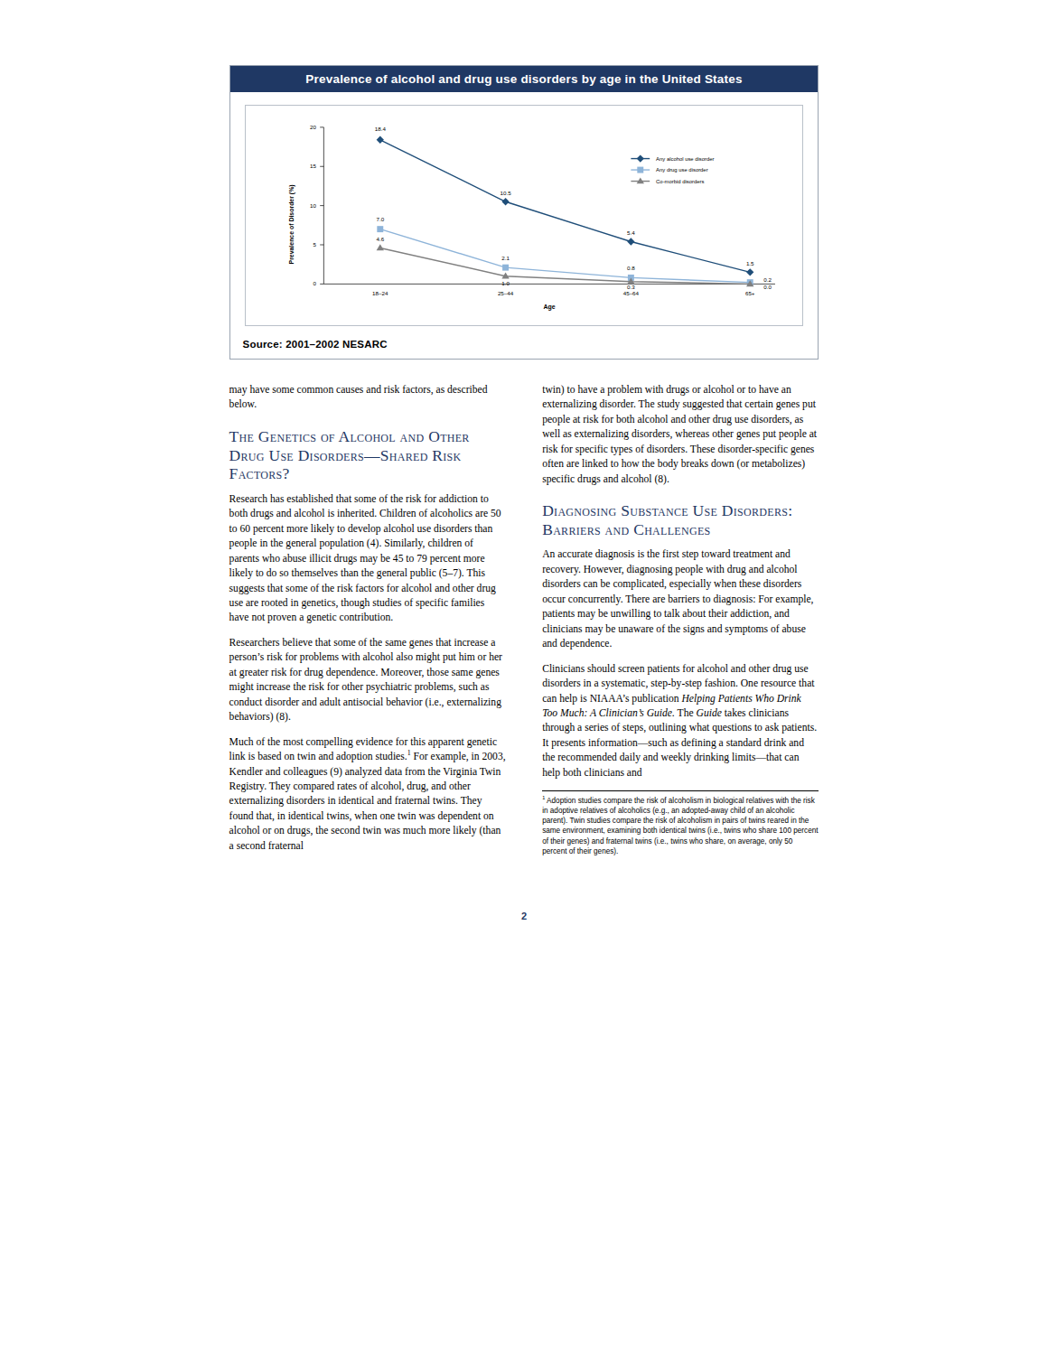Prevalence of alcohol and drug use disorders by age in the United States
0 5 10 15 20 Prevalence of Disorder (%) 18–24 25–44 45–64 65+ Age Series: Any alcohol use disorder 18.4, 10.5, 5.4, 1.5 Series: Any drug use disorder 7.0, 2.1, 0.8, 0.2 Series: Co-morbid disorders 4.6, 1.0, 0.3, 0.0 18.4 10.5 5.4 1.5 7.0 2.1 0.8 0.2 4.6 1.0 0.3 0.0 Any alcohol use disorder Any drug use disorder Co-morbid disorders
Source: 2001–2002 NESARC
may have some common causes and risk factors, as described below.
The Genetics of Alcohol and Other Drug Use Disorders—Shared Risk Factors?
Research has established that some of the risk for addiction to both drugs and alcohol is inherited. Children of alcoholics are 50 to 60 percent more likely to develop alcohol use disorders than people in the general population (4). Similarly, children of parents who abuse illicit drugs may be 45 to 79 percent more likely to do so themselves than the general public (5–7). This suggests that some of the risk factors for alcohol and other drug use are rooted in genetics, though studies of specific families have not proven a genetic contribution.
Researchers believe that some of the same genes that increase a person’s risk for problems with alcohol also might put him or her at greater risk for drug dependence. Moreover, those same genes might increase the risk for other psychiatric problems, such as conduct disorder and adult antisocial behavior (i.e., externalizing behaviors) (8).
Much of the most compelling evidence for this apparent genetic link is based on twin and adoption studies.1 For example, in 2003, Kendler and colleagues (9) analyzed data from the Virginia Twin Registry. They compared rates of alcohol, drug, and other externalizing disorders in identical and fraternal twins. They found that, in identical twins, when one twin was dependent on alcohol or on drugs, the second twin was much more likely (than a second fraternal
twin) to have a problem with drugs or alcohol or to have an externalizing disorder. The study suggested that certain genes put people at risk for both alcohol and other drug use disorders, as well as externalizing disorders, whereas other genes put people at risk for specific types of disorders. These disorder-specific genes often are linked to how the body breaks down (or metabolizes) specific drugs and alcohol (8).
Diagnosing Substance Use Disorders: Barriers and Challenges
An accurate diagnosis is the first step toward treatment and recovery. However, diagnosing people with drug and alcohol disorders can be complicated, especially when these disorders occur concurrently. There are barriers to diagnosis: For example, patients may be unwilling to talk about their addiction, and clinicians may be unaware of the signs and symptoms of abuse and dependence.
Clinicians should screen patients for alcohol and other drug use disorders in a systematic, step-by-step fashion. One resource that can help is NIAAA’s publication Helping Patients Who Drink Too Much: A Clinician’s Guide. The Guide takes clinicians through a series of steps, outlining what questions to ask patients. It presents information—such as defining a standard drink and the recommended daily and weekly drinking limits—that can help both clinicians and
1 Adoption studies compare the risk of alcoholism in biological relatives with the risk in adoptive relatives of alcoholics (e.g., an adopted-away child of an alcoholic parent). Twin studies compare the risk of alcoholism in pairs of twins reared in the same environment, examining both identical twins (i.e., twins who share 100 percent of their genes) and fraternal twins (i.e., twins who share, on average, only 50 percent of their genes).
2